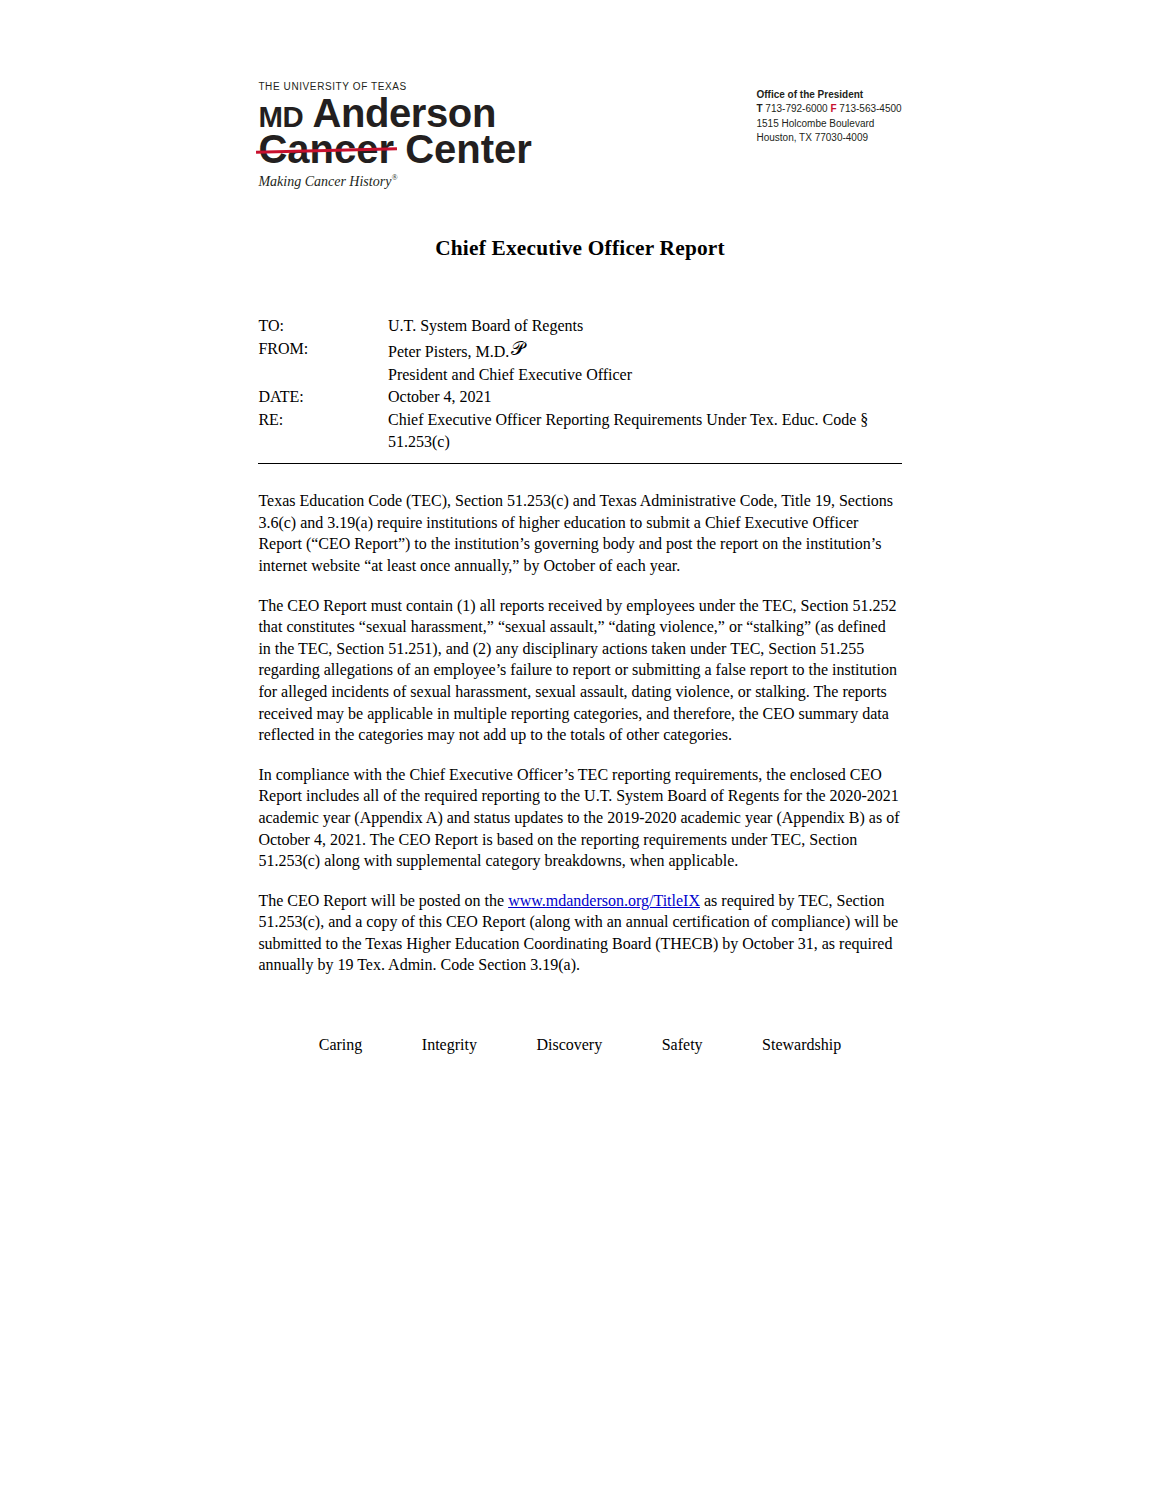THE UNIVERSITY OF TEXAS
MD Anderson
Cancer Center
Making Cancer History®
Office of the President
T 713-792-6000 F 713-563-4500
1515 Holcombe Boulevard
Houston, TX 77030-4009
Chief Executive Officer Report
| TO: | U.T. System Board of Regents |
| FROM: | Peter Pisters, M.D. 𝒫 |
| | President and Chief Executive Officer |
| DATE: | October 4, 2021 |
| RE: | Chief Executive Officer Reporting Requirements Under Tex. Educ. Code § 51.253(c) |
Texas Education Code (TEC), Section 51.253(c) and Texas Administrative Code, Title 19, Sections 3.6(c) and 3.19(a) require institutions of higher education to submit a Chief Executive Officer Report (“CEO Report”) to the institution’s governing body and post the report on the institution’s internet website “at least once annually,” by October of each year.
The CEO Report must contain (1) all reports received by employees under the TEC, Section 51.252 that constitutes “sexual harassment,” “sexual assault,” “dating violence,” or “stalking” (as defined in the TEC, Section 51.251), and (2) any disciplinary actions taken under TEC, Section 51.255 regarding allegations of an employee’s failure to report or submitting a false report to the institution for alleged incidents of sexual harassment, sexual assault, dating violence, or stalking. The reports received may be applicable in multiple reporting categories, and therefore, the CEO summary data reflected in the categories may not add up to the totals of other categories.
In compliance with the Chief Executive Officer’s TEC reporting requirements, the enclosed CEO Report includes all of the required reporting to the U.T. System Board of Regents for the 2020-2021 academic year (Appendix A) and status updates to the 2019-2020 academic year (Appendix B) as of October 4, 2021. The CEO Report is based on the reporting requirements under TEC, Section 51.253(c) along with supplemental category breakdowns, when applicable.
The CEO Report will be posted on the www.mdanderson.org/TitleIX as required by TEC, Section 51.253(c), and a copy of this CEO Report (along with an annual certification of compliance) will be submitted to the Texas Higher Education Coordinating Board (THECB) by October 31, as required annually by 19 Tex. Admin. Code Section 3.19(a).
Caring Integrity Discovery Safety Stewardship